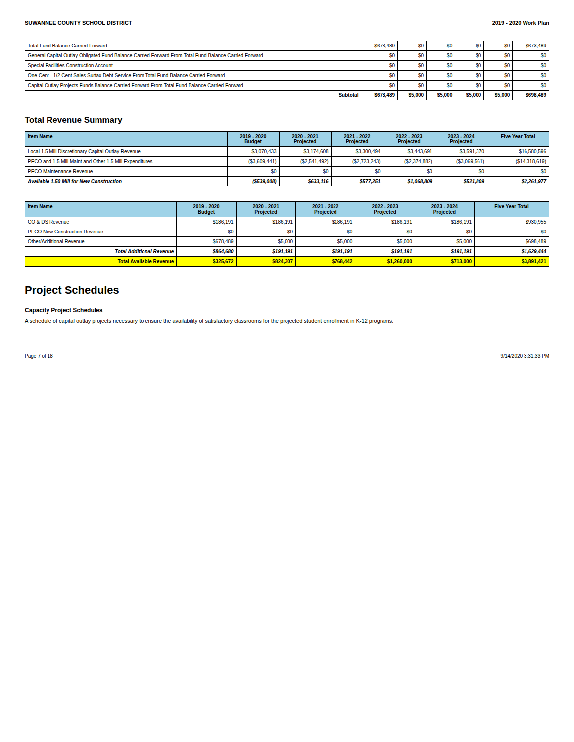SUWANNEE COUNTY SCHOOL DISTRICT
2019 - 2020 Work Plan
| Total Fund Balance Carried Forward | $673,489 | $0 | $0 | $0 | $0 | $673,489 |
| General Capital Outlay Obligated Fund Balance Carried Forward From Total Fund Balance Carried Forward | $0 | $0 | $0 | $0 | $0 | $0 |
| Special Facilities Construction Account | $0 | $0 | $0 | $0 | $0 | $0 |
| One Cent - 1/2 Cent Sales Surtax Debt Service From Total Fund Balance Carried Forward | $0 | $0 | $0 | $0 | $0 | $0 |
| Capital Outlay Projects Funds Balance Carried Forward From Total Fund Balance Carried Forward | $0 | $0 | $0 | $0 | $0 | $0 |
| Subtotal | $678,489 | $5,000 | $5,000 | $5,000 | $5,000 | $698,489 |
Total Revenue Summary
| Item Name | 2019 - 2020 Budget | 2020 - 2021 Projected | 2021 - 2022 Projected | 2022 - 2023 Projected | 2023 - 2024 Projected | Five Year Total |
| --- | --- | --- | --- | --- | --- | --- |
| Local 1.5 Mill Discretionary Capital Outlay Revenue | $3,070,433 | $3,174,608 | $3,300,494 | $3,443,691 | $3,591,370 | $16,580,596 |
| PECO and 1.5 Mill Maint and Other 1.5 Mill Expenditures | ($3,609,441) | ($2,541,492) | ($2,723,243) | ($2,374,882) | ($3,069,561) | ($14,318,619) |
| PECO Maintenance Revenue | $0 | $0 | $0 | $0 | $0 | $0 |
| Available 1.50 Mill for New Construction | ($539,008) | $633,116 | $577,251 | $1,068,809 | $521,809 | $2,261,977 |
| Item Name | 2019 - 2020 Budget | 2020 - 2021 Projected | 2021 - 2022 Projected | 2022 - 2023 Projected | 2023 - 2024 Projected | Five Year Total |
| --- | --- | --- | --- | --- | --- | --- |
| CO & DS Revenue | $186,191 | $186,191 | $186,191 | $186,191 | $186,191 | $930,955 |
| PECO New Construction Revenue | $0 | $0 | $0 | $0 | $0 | $0 |
| Other/Additional Revenue | $678,489 | $5,000 | $5,000 | $5,000 | $5,000 | $698,489 |
| Total Additional Revenue | $864,680 | $191,191 | $191,191 | $191,191 | $191,191 | $1,629,444 |
| Total Available Revenue | $325,672 | $824,307 | $768,442 | $1,260,000 | $713,000 | $3,891,421 |
Project Schedules
Capacity Project Schedules
A schedule of capital outlay projects necessary to ensure the availability of satisfactory classrooms for the projected student enrollment in K-12 programs.
Page 7 of 18
9/14/2020 3:31:33 PM